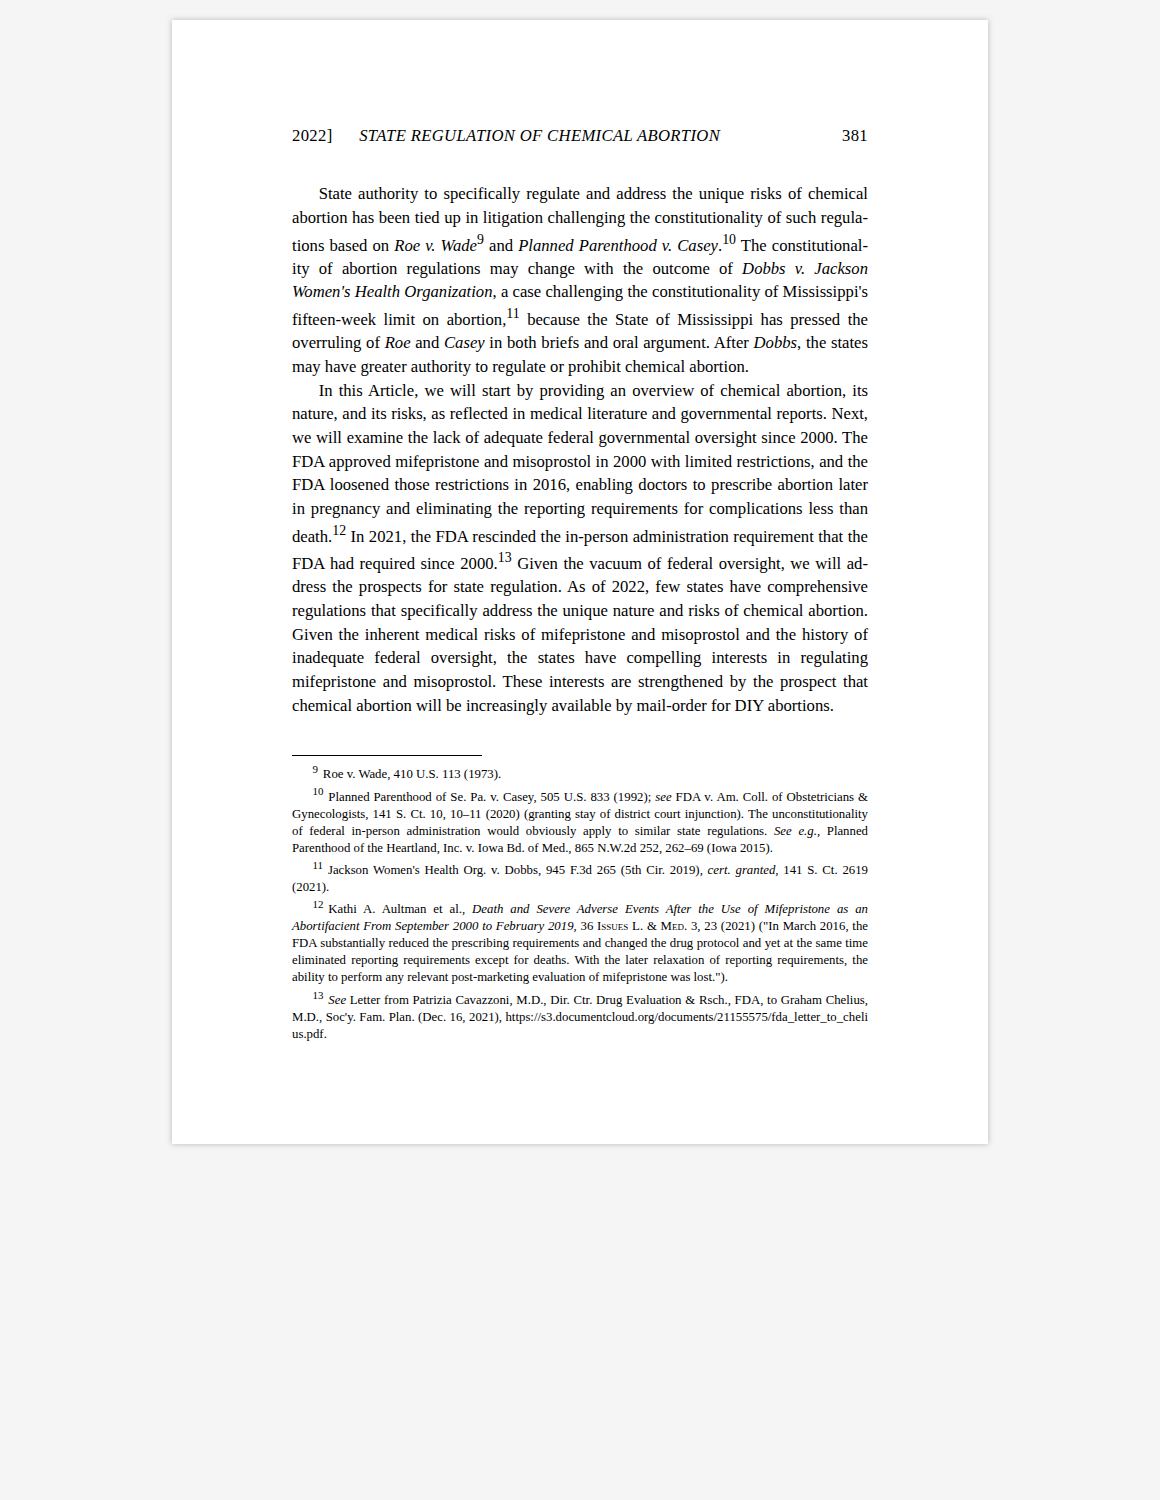2022] STATE REGULATION OF CHEMICAL ABORTION 381
State authority to specifically regulate and address the unique risks of chemical abortion has been tied up in litigation challenging the constitutionality of such regulations based on Roe v. Wade9 and Planned Parenthood v. Casey.10 The constitutionality of abortion regulations may change with the outcome of Dobbs v. Jackson Women's Health Organization, a case challenging the constitutionality of Mississippi's fifteen-week limit on abortion,11 because the State of Mississippi has pressed the overruling of Roe and Casey in both briefs and oral argument. After Dobbs, the states may have greater authority to regulate or prohibit chemical abortion.
In this Article, we will start by providing an overview of chemical abortion, its nature, and its risks, as reflected in medical literature and governmental reports. Next, we will examine the lack of adequate federal governmental oversight since 2000. The FDA approved mifepristone and misoprostol in 2000 with limited restrictions, and the FDA loosened those restrictions in 2016, enabling doctors to prescribe abortion later in pregnancy and eliminating the reporting requirements for complications less than death.12 In 2021, the FDA rescinded the in-person administration requirement that the FDA had required since 2000.13 Given the vacuum of federal oversight, we will address the prospects for state regulation. As of 2022, few states have comprehensive regulations that specifically address the unique nature and risks of chemical abortion. Given the inherent medical risks of mifepristone and misoprostol and the history of inadequate federal oversight, the states have compelling interests in regulating mifepristone and misoprostol. These interests are strengthened by the prospect that chemical abortion will be increasingly available by mail-order for DIY abortions.
9Roe v. Wade, 410 U.S. 113 (1973).
10Planned Parenthood of Se. Pa. v. Casey, 505 U.S. 833 (1992); see FDA v. Am. Coll. of Obstetricians & Gynecologists, 141 S. Ct. 10, 10–11 (2020) (granting stay of district court injunction). The unconstitutionality of federal in-person administration would obviously apply to similar state regulations. See e.g., Planned Parenthood of the Heartland, Inc. v. Iowa Bd. of Med., 865 N.W.2d 252, 262–69 (Iowa 2015).
11Jackson Women's Health Org. v. Dobbs, 945 F.3d 265 (5th Cir. 2019), cert. granted, 141 S. Ct. 2619 (2021).
12Kathi A. Aultman et al., Death and Severe Adverse Events After the Use of Mifepristone as an Abortifacient From September 2000 to February 2019, 36 Issues L. & Med. 3, 23 (2021) ("In March 2016, the FDA substantially reduced the prescribing requirements and changed the drug protocol and yet at the same time eliminated reporting requirements except for deaths. With the later relaxation of reporting requirements, the ability to perform any relevant post-marketing evaluation of mifepristone was lost.").
13See Letter from Patrizia Cavazzoni, M.D., Dir. Ctr. Drug Evaluation & Rsch., FDA, to Graham Chelius, M.D., Soc'y. Fam. Plan. (Dec. 16, 2021), https://s3.documentcloud.org/documents/21155575/fda_letter_to_chelius.pdf.